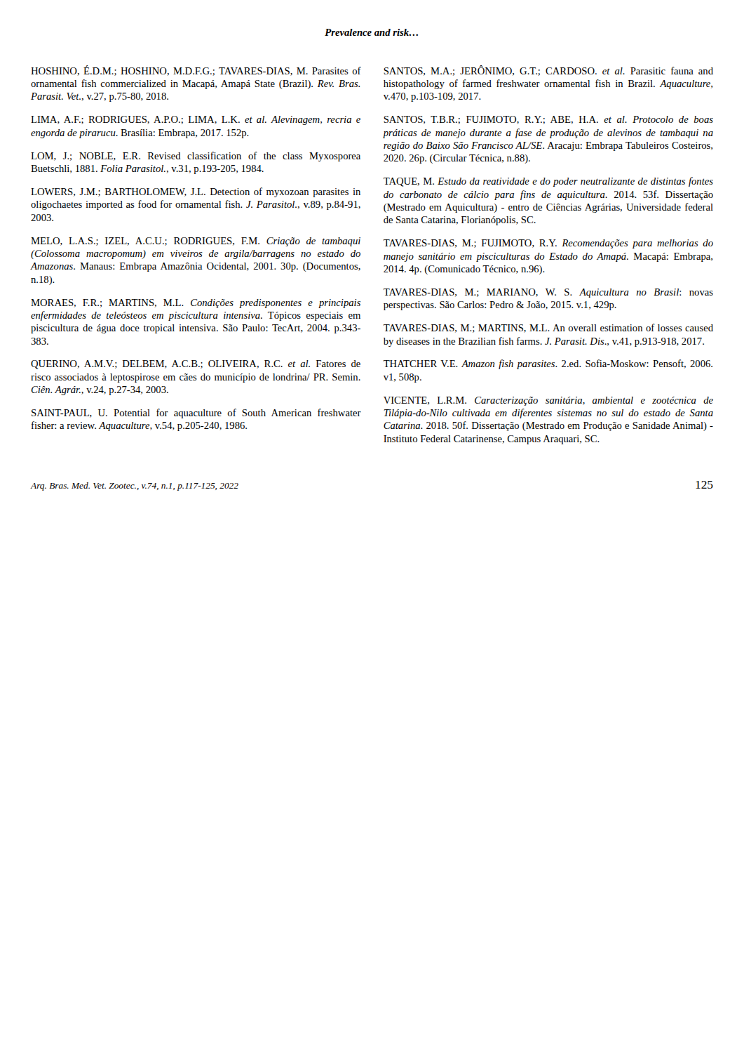Prevalence and risk…
HOSHINO, É.D.M.; HOSHINO, M.D.F.G.; TAVARES-DIAS, M. Parasites of ornamental fish commercialized in Macapá, Amapá State (Brazil). Rev. Bras. Parasit. Vet., v.27, p.75-80, 2018.
LIMA, A.F.; RODRIGUES, A.P.O.; LIMA, L.K. et al. Alevinagem, recria e engorda de pirarucu. Brasília: Embrapa, 2017. 152p.
LOM, J.; NOBLE, E.R. Revised classification of the class Myxosporea Buetschli, 1881. Folia Parasitol., v.31, p.193-205, 1984.
LOWERS, J.M.; BARTHOLOMEW, J.L. Detection of myxozoan parasites in oligochaetes imported as food for ornamental fish. J. Parasitol., v.89, p.84-91, 2003.
MELO, L.A.S.; IZEL, A.C.U.; RODRIGUES, F.M. Criação de tambaqui (Colossoma macropomum) em viveiros de argila/barragens no estado do Amazonas. Manaus: Embrapa Amazônia Ocidental, 2001. 30p. (Documentos, n.18).
MORAES, F.R.; MARTINS, M.L. Condições predisponentes e principais enfermidades de teleósteos em piscicultura intensiva. Tópicos especiais em piscicultura de água doce tropical intensiva. São Paulo: TecArt, 2004. p.343-383.
QUERINO, A.M.V.; DELBEM, A.C.B.; OLIVEIRA, R.C. et al. Fatores de risco associados à leptospirose em cães do município de londrina/ PR. Semin. Ciên. Agrár., v.24, p.27-34, 2003.
SAINT-PAUL, U. Potential for aquaculture of South American freshwater fisher: a review. Aquaculture, v.54, p.205-240, 1986.
SANTOS, M.A.; JERÔNIMO, G.T.; CARDOSO. et al. Parasitic fauna and histopathology of farmed freshwater ornamental fish in Brazil. Aquaculture, v.470, p.103-109, 2017.
SANTOS, T.B.R.; FUJIMOTO, R.Y.; ABE, H.A. et al. Protocolo de boas práticas de manejo durante a fase de produção de alevinos de tambaqui na região do Baixo São Francisco AL/SE. Aracaju: Embrapa Tabuleiros Costeiros, 2020. 26p. (Circular Técnica, n.88).
TAQUE, M. Estudo da reatividade e do poder neutralizante de distintas fontes do carbonato de cálcio para fins de aquicultura. 2014. 53f. Dissertação (Mestrado em Aquicultura) - entro de Ciências Agrárias, Universidade federal de Santa Catarina, Florianópolis, SC.
TAVARES-DIAS, M.; FUJIMOTO, R.Y. Recomendações para melhorias do manejo sanitário em pisciculturas do Estado do Amapá. Macapá: Embrapa, 2014. 4p. (Comunicado Técnico, n.96).
TAVARES-DIAS, M.; MARIANO, W. S. Aquicultura no Brasil: novas perspectivas. São Carlos: Pedro & João, 2015. v.1, 429p.
TAVARES-DIAS, M.; MARTINS, M.L. An overall estimation of losses caused by diseases in the Brazilian fish farms. J. Parasit. Dis., v.41, p.913-918, 2017.
THATCHER V.E. Amazon fish parasites. 2.ed. Sofia-Moskow: Pensoft, 2006. v1, 508p.
VICENTE, L.R.M. Caracterização sanitária, ambiental e zootécnica de Tilápia-do-Nilo cultivada em diferentes sistemas no sul do estado de Santa Catarina. 2018. 50f. Dissertação (Mestrado em Produção e Sanidade Animal) - Instituto Federal Catarinense, Campus Araquari, SC.
Arq. Bras. Med. Vet. Zootec., v.74, n.1, p.117-125, 2022 125